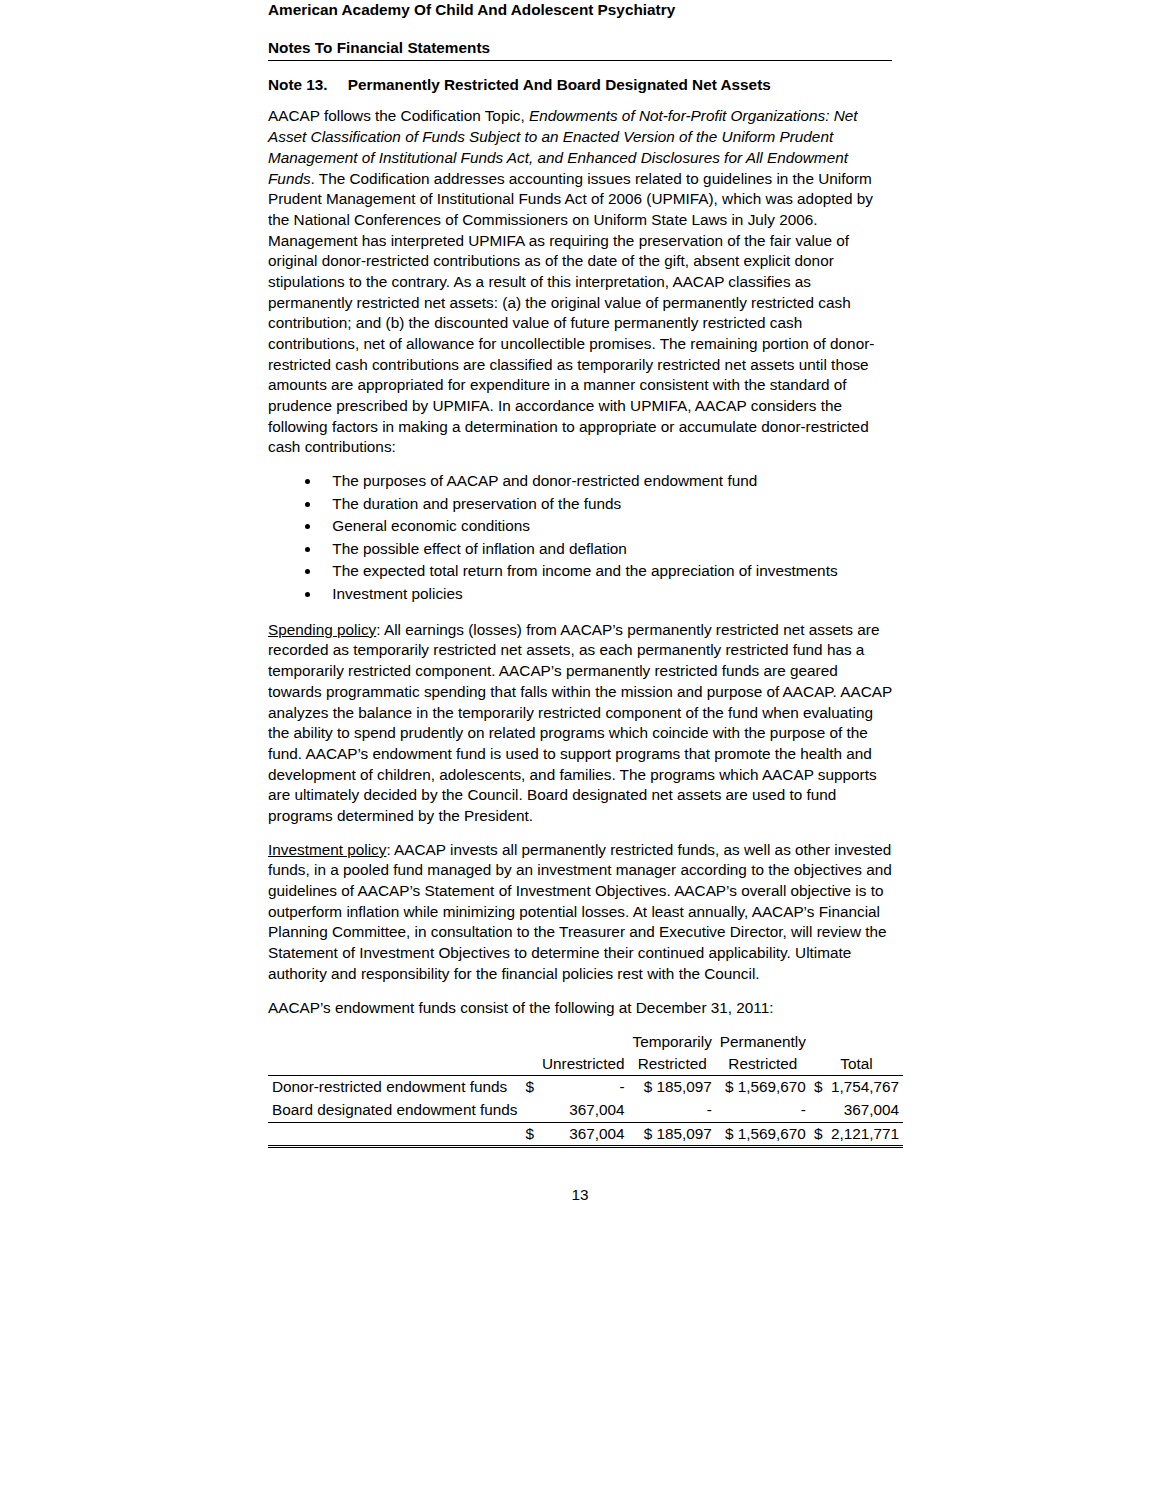American Academy Of Child And Adolescent Psychiatry
Notes To Financial Statements
Note 13. Permanently Restricted And Board Designated Net Assets
AACAP follows the Codification Topic, Endowments of Not-for-Profit Organizations: Net Asset Classification of Funds Subject to an Enacted Version of the Uniform Prudent Management of Institutional Funds Act, and Enhanced Disclosures for All Endowment Funds. The Codification addresses accounting issues related to guidelines in the Uniform Prudent Management of Institutional Funds Act of 2006 (UPMIFA), which was adopted by the National Conferences of Commissioners on Uniform State Laws in July 2006. Management has interpreted UPMIFA as requiring the preservation of the fair value of original donor-restricted contributions as of the date of the gift, absent explicit donor stipulations to the contrary. As a result of this interpretation, AACAP classifies as permanently restricted net assets: (a) the original value of permanently restricted cash contribution; and (b) the discounted value of future permanently restricted cash contributions, net of allowance for uncollectible promises. The remaining portion of donor-restricted cash contributions are classified as temporarily restricted net assets until those amounts are appropriated for expenditure in a manner consistent with the standard of prudence prescribed by UPMIFA. In accordance with UPMIFA, AACAP considers the following factors in making a determination to appropriate or accumulate donor-restricted cash contributions:
The purposes of AACAP and donor-restricted endowment fund
The duration and preservation of the funds
General economic conditions
The possible effect of inflation and deflation
The expected total return from income and the appreciation of investments
Investment policies
Spending policy: All earnings (losses) from AACAP’s permanently restricted net assets are recorded as temporarily restricted net assets, as each permanently restricted fund has a temporarily restricted component. AACAP’s permanently restricted funds are geared towards programmatic spending that falls within the mission and purpose of AACAP. AACAP analyzes the balance in the temporarily restricted component of the fund when evaluating the ability to spend prudently on related programs which coincide with the purpose of the fund. AACAP’s endowment fund is used to support programs that promote the health and development of children, adolescents, and families. The programs which AACAP supports are ultimately decided by the Council. Board designated net assets are used to fund programs determined by the President.
Investment policy: AACAP invests all permanently restricted funds, as well as other invested funds, in a pooled fund managed by an investment manager according to the objectives and guidelines of AACAP’s Statement of Investment Objectives. AACAP’s overall objective is to outperform inflation while minimizing potential losses. At least annually, AACAP’s Financial Planning Committee, in consultation to the Treasurer and Executive Director, will review the Statement of Investment Objectives to determine their continued applicability. Ultimate authority and responsibility for the financial policies rest with the Council.
AACAP’s endowment funds consist of the following at December 31, 2011:
| | | | Temporarily | Permanently | |
| --- | --- | --- | --- | --- | --- |
| | | Unrestricted | Restricted | Restricted | Total |
| Donor-restricted endowment funds | $ | - | $ 185,097 | $ 1,569,670 | $ 1,754,767 |
| Board designated endowment funds | | 367,004 | - | - | 367,004 |
| | $ | 367,004 | $ 185,097 | $ 1,569,670 | $ 2,121,771 |
13